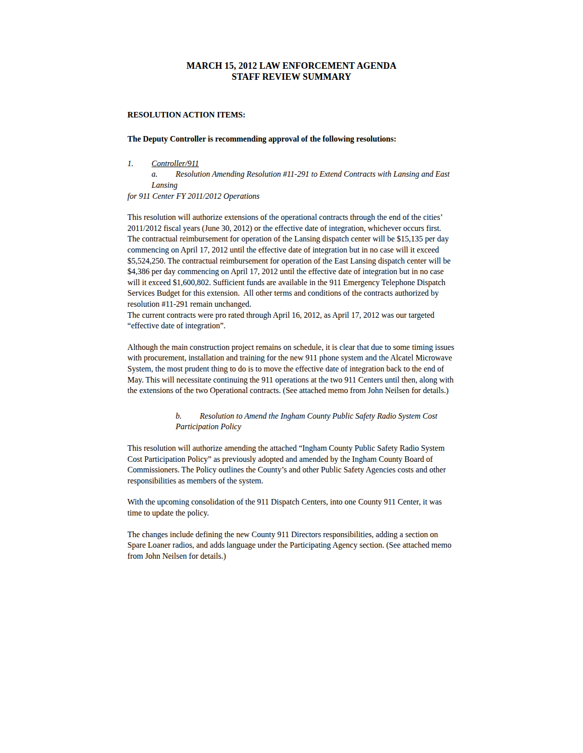MARCH 15, 2012 LAW ENFORCEMENT AGENDA STAFF REVIEW SUMMARY
RESOLUTION ACTION ITEMS:
The Deputy Controller is recommending approval of the following resolutions:
1. Controller/911
a. Resolution Amending Resolution #11-291 to Extend Contracts with Lansing and East Lansing
for 911 Center FY 2011/2012 Operations
This resolution will authorize extensions of the operational contracts through the end of the cities’ 2011/2012 fiscal years (June 30, 2012) or the effective date of integration, whichever occurs first. The contractual reimbursement for operation of the Lansing dispatch center will be $15,135 per day commencing on April 17, 2012 until the effective date of integration but in no case will it exceed $5,524,250. The contractual reimbursement for operation of the East Lansing dispatch center will be $4,386 per day commencing on April 17, 2012 until the effective date of integration but in no case will it exceed $1,600,802. Sufficient funds are available in the 911 Emergency Telephone Dispatch Services Budget for this extension. All other terms and conditions of the contracts authorized by resolution #11-291 remain unchanged.
The current contracts were pro rated through April 16, 2012, as April 17, 2012 was our targeted “effective date of integration”.
Although the main construction project remains on schedule, it is clear that due to some timing issues with procurement, installation and training for the new 911 phone system and the Alcatel Microwave System, the most prudent thing to do is to move the effective date of integration back to the end of May. This will necessitate continuing the 911 operations at the two 911 Centers until then, along with the extensions of the two Operational contracts. (See attached memo from John Neilsen for details.)
b. Resolution to Amend the Ingham County Public Safety Radio System Cost Participation Policy
This resolution will authorize amending the attached “Ingham County Public Safety Radio System Cost Participation Policy” as previously adopted and amended by the Ingham County Board of Commissioners. The Policy outlines the County’s and other Public Safety Agencies costs and other responsibilities as members of the system.
With the upcoming consolidation of the 911 Dispatch Centers, into one County 911 Center, it was time to update the policy.
The changes include defining the new County 911 Directors responsibilities, adding a section on Spare Loaner radios, and adds language under the Participating Agency section. (See attached memo from John Neilsen for details.)